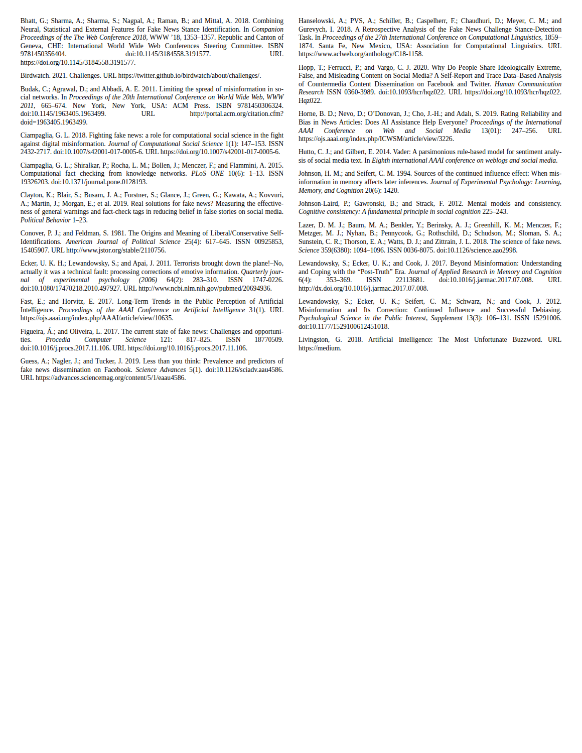Bhatt, G.; Sharma, A.; Sharma, S.; Nagpal, A.; Raman, B.; and Mittal, A. 2018. Combining Neural, Statistical and External Features for Fake News Stance Identification. In Companion Proceedings of the The Web Conference 2018, WWW ’18, 1353–1357. Republic and Canton of Geneva, CHE: International World Wide Web Conferences Steering Committee. ISBN 9781450356404. doi:10.1145/3184558.3191577. URL https://doi.org/10.1145/3184558.3191577.
Birdwatch. 2021. Challenges. URL https://twitter.github.io/birdwatch/about/challenges/.
Budak, C.; Agrawal, D.; and Abbadi, A. E. 2011. Limiting the spread of misinformation in social networks. In Proceedings of the 20th International Conference on World Wide Web, WWW 2011, 665–674. New York, New York, USA: ACM Press. ISBN 9781450306324. doi:10.1145/1963405.1963499. URL http://portal.acm.org/citation.cfm?doid=1963405.1963499.
Ciampaglia, G. L. 2018. Fighting fake news: a role for computational social science in the fight against digital misinformation. Journal of Computational Social Science 1(1): 147–153. ISSN 2432-2717. doi:10.1007/s42001-017-0005-6. URL https://doi.org/10.1007/s42001-017-0005-6.
Ciampaglia, G. L.; Shiralkar, P.; Rocha, L. M.; Bollen, J.; Menczer, F.; and Flammini, A. 2015. Computational fact checking from knowledge networks. PLoS ONE 10(6): 1–13. ISSN 19326203. doi:10.1371/journal.pone.0128193.
Clayton, K.; Blair, S.; Busam, J. A.; Forstner, S.; Glance, J.; Green, G.; Kawata, A.; Kovvuri, A.; Martin, J.; Morgan, E.; et al. 2019. Real solutions for fake news? Measuring the effectiveness of general warnings and fact-check tags in reducing belief in false stories on social media. Political Behavior 1–23.
Conover, P. J.; and Feldman, S. 1981. The Origins and Meaning of Liberal/Conservative Self-Identifications. American Journal of Political Science 25(4): 617–645. ISSN 00925853, 15405907. URL http://www.jstor.org/stable/2110756.
Ecker, U. K. H.; Lewandowsky, S.; and Apai, J. 2011. Terrorists brought down the plane!–No, actually it was a technical fault: processing corrections of emotive information. Quarterly journal of experimental psychology (2006) 64(2): 283–310. ISSN 1747-0226. doi:10.1080/17470218.2010.497927. URL http://www.ncbi.nlm.nih.gov/pubmed/20694936.
Fast, E.; and Horvitz, E. 2017. Long-Term Trends in the Public Perception of Artificial Intelligence. Proceedings of the AAAI Conference on Artificial Intelligence 31(1). URL https://ojs.aaai.org/index.php/AAAI/article/view/10635.
Figueira, Á.; and Oliveira, L. 2017. The current state of fake news: Challenges and opportunities. Procedia Computer Science 121: 817–825. ISSN 18770509. doi:10.1016/j.procs.2017.11.106. URL https://doi.org/10.1016/j.procs.2017.11.106.
Guess, A.; Nagler, J.; and Tucker, J. 2019. Less than you think: Prevalence and predictors of fake news dissemination on Facebook. Science Advances 5(1). doi:10.1126/sciadv.aau4586. URL https://advances.sciencemag.org/content/5/1/eaau4586.
Hanselowski, A.; PVS, A.; Schiller, B.; Caspelherr, F.; Chaudhuri, D.; Meyer, C. M.; and Gurevych, I. 2018. A Retrospective Analysis of the Fake News Challenge Stance-Detection Task. In Proceedings of the 27th International Conference on Computational Linguistics, 1859–1874. Santa Fe, New Mexico, USA: Association for Computational Linguistics. URL https://www.aclweb.org/anthology/C18-1158.
Hopp, T.; Ferrucci, P.; and Vargo, C. J. 2020. Why Do People Share Ideologically Extreme, False, and Misleading Content on Social Media? A Self-Report and Trace Data–Based Analysis of Countermedia Content Dissemination on Facebook and Twitter. Human Communication Research ISSN 0360-3989. doi:10.1093/hcr/hqz022. URL https://doi.org/10.1093/hcr/hqz022. Hqz022.
Horne, B. D.; Nevo, D.; O’Donovan, J.; Cho, J.-H.; and Adalı, S. 2019. Rating Reliability and Bias in News Articles: Does AI Assistance Help Everyone? Proceedings of the International AAAI Conference on Web and Social Media 13(01): 247–256. URL https://ojs.aaai.org/index.php/ICWSM/article/view/3226.
Hutto, C. J.; and Gilbert, E. 2014. Vader: A parsimonious rule-based model for sentiment analysis of social media text. In Eighth international AAAI conference on weblogs and social media.
Johnson, H. M.; and Seifert, C. M. 1994. Sources of the continued influence effect: When misinformation in memory affects later inferences. Journal of Experimental Psychology: Learning, Memory, and Cognition 20(6): 1420.
Johnson-Laird, P.; Gawronski, B.; and Strack, F. 2012. Mental models and consistency. Cognitive consistency: A fundamental principle in social cognition 225–243.
Lazer, D. M. J.; Baum, M. A.; Benkler, Y.; Berinsky, A. J.; Greenhill, K. M.; Menczer, F.; Metzger, M. J.; Nyhan, B.; Pennycook, G.; Rothschild, D.; Schudson, M.; Sloman, S. A.; Sunstein, C. R.; Thorson, E. A.; Watts, D. J.; and Zittrain, J. L. 2018. The science of fake news. Science 359(6380): 1094–1096. ISSN 0036-8075. doi:10.1126/science.aao2998.
Lewandowsky, S.; Ecker, U. K.; and Cook, J. 2017. Beyond Misinformation: Understanding and Coping with the “Post-Truth” Era. Journal of Applied Research in Memory and Cognition 6(4): 353–369. ISSN 22113681. doi:10.1016/j.jarmac.2017.07.008. URL http://dx.doi.org/10.1016/j.jarmac.2017.07.008.
Lewandowsky, S.; Ecker, U. K.; Seifert, C. M.; Schwarz, N.; and Cook, J. 2012. Misinformation and Its Correction: Continued Influence and Successful Debiasing. Psychological Science in the Public Interest, Supplement 13(3): 106–131. ISSN 15291006. doi:10.1177/1529100612451018.
Livingston, G. 2018. Artificial Intelligence: The Most Unfortunate Buzzword. URL https://medium.